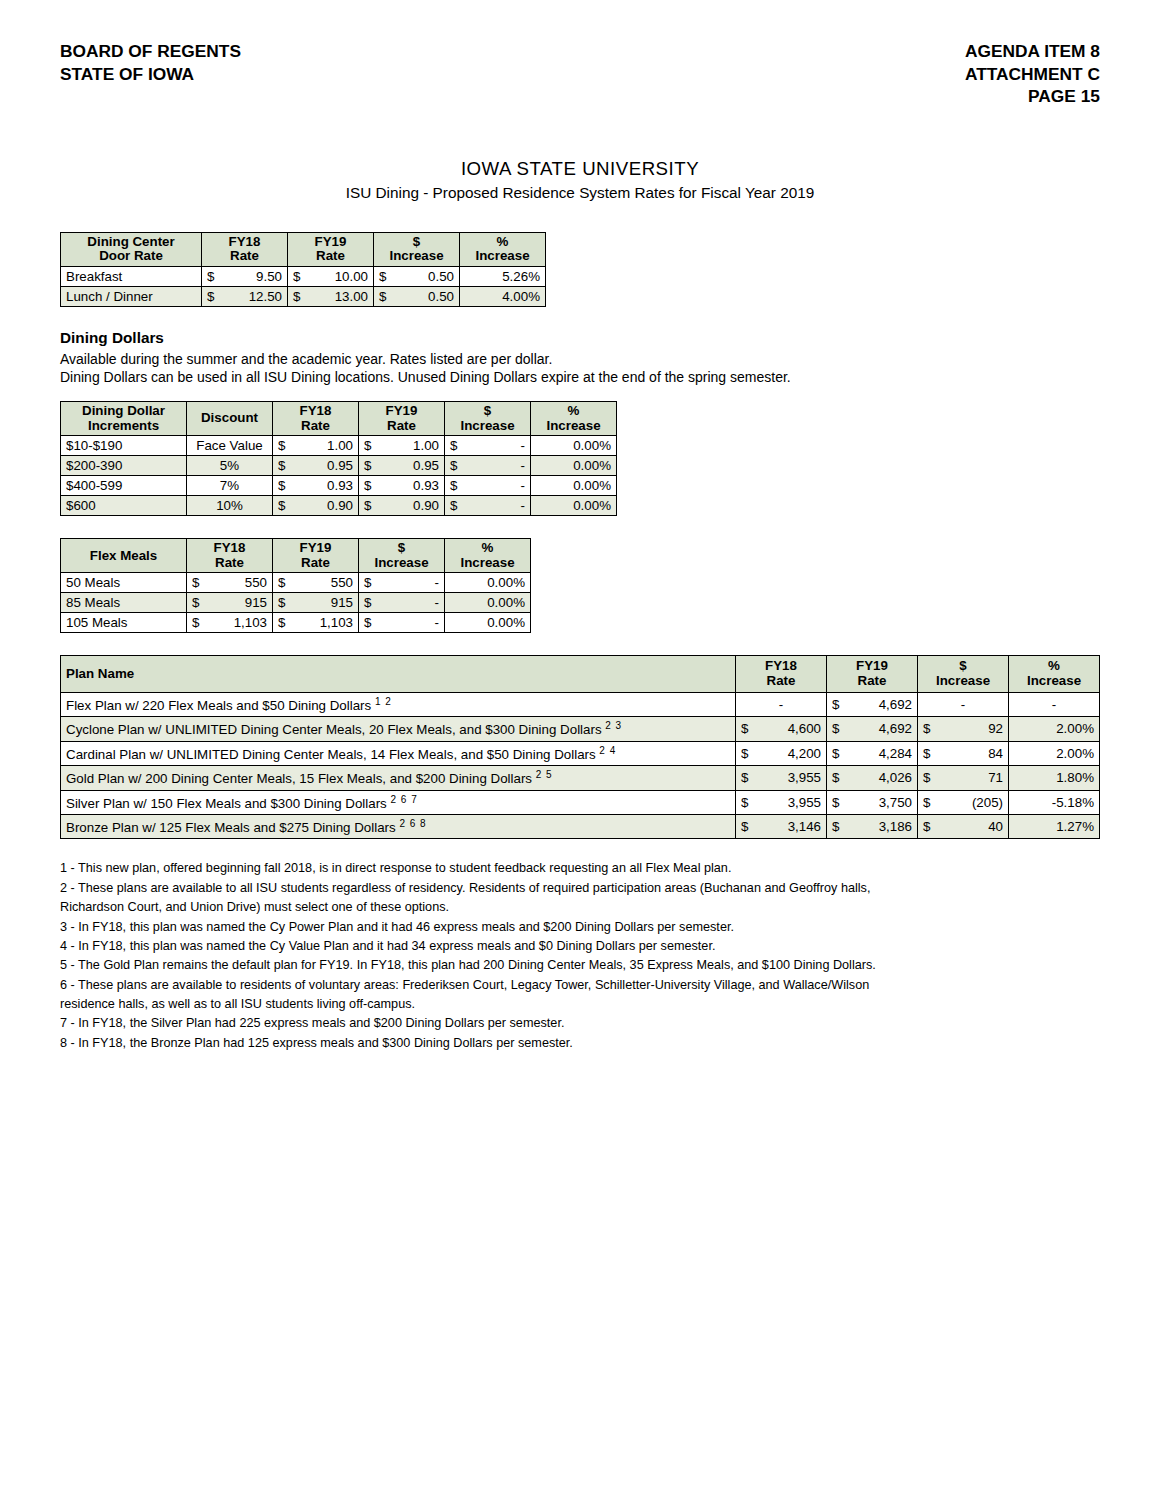BOARD OF REGENTS
STATE OF IOWA
AGENDA ITEM 8
ATTACHMENT C
PAGE 15
IOWA STATE UNIVERSITY
ISU Dining - Proposed Residence System Rates for Fiscal Year 2019
| Dining Center Door Rate | FY18 Rate | FY19 Rate | $ Increase | % Increase |
| --- | --- | --- | --- | --- |
| Breakfast | $ 9.50 | $ 10.00 | $ 0.50 | 5.26% |
| Lunch / Dinner | $ 12.50 | $ 13.00 | $ 0.50 | 4.00% |
Dining Dollars
Available during the summer and the academic year. Rates listed are per dollar.
Dining Dollars can be used in all ISU Dining locations. Unused Dining Dollars expire at the end of the spring semester.
| Dining Dollar Increments | Discount | FY18 Rate | FY19 Rate | $ Increase | % Increase |
| --- | --- | --- | --- | --- | --- |
| $10-$190 | Face Value | $ 1.00 | $ 1.00 | $ - | 0.00% |
| $200-390 | 5% | $ 0.95 | $ 0.95 | $ - | 0.00% |
| $400-599 | 7% | $ 0.93 | $ 0.93 | $ - | 0.00% |
| $600 | 10% | $ 0.90 | $ 0.90 | $ - | 0.00% |
| Flex Meals | FY18 Rate | FY19 Rate | $ Increase | % Increase |
| --- | --- | --- | --- | --- |
| 50 Meals | $ 550 | $ 550 | $ - | 0.00% |
| 85 Meals | $ 915 | $ 915 | $ - | 0.00% |
| 105 Meals | $ 1,103 | $ 1,103 | $ - | 0.00% |
| Plan Name | FY18 Rate | FY19 Rate | $ Increase | % Increase |
| --- | --- | --- | --- | --- |
| Flex Plan w/ 220 Flex Meals and $50 Dining Dollars 1 2 | - | $ 4,692 | - | - |
| Cyclone Plan w/ UNLIMITED Dining Center Meals, 20 Flex Meals, and $300 Dining Dollars 2 3 | $ 4,600 | $ 4,692 | $ 92 | 2.00% |
| Cardinal Plan w/ UNLIMITED Dining Center Meals, 14 Flex Meals, and $50 Dining Dollars 2 4 | $ 4,200 | $ 4,284 | $ 84 | 2.00% |
| Gold Plan w/ 200 Dining Center Meals, 15 Flex Meals, and $200 Dining Dollars 2 5 | $ 3,955 | $ 4,026 | $ 71 | 1.80% |
| Silver Plan w/ 150 Flex Meals and $300 Dining Dollars 2 6 7 | $ 3,955 | $ 3,750 | $ (205) | -5.18% |
| Bronze Plan w/ 125 Flex Meals and $275 Dining Dollars 2 6 8 | $ 3,146 | $ 3,186 | $ 40 | 1.27% |
1 - This new plan, offered beginning fall 2018, is in direct response to student feedback requesting an all Flex Meal plan.
2 - These plans are available to all ISU students regardless of residency. Residents of required participation areas (Buchanan and Geoffroy halls,
Richardson Court, and Union Drive) must select one of these options.
3 - In FY18, this plan was named the Cy Power Plan and it had 46 express meals and $200 Dining Dollars per semester.
4 - In FY18, this plan was named the Cy Value Plan and it had 34 express meals and $0 Dining Dollars per semester.
5 - The Gold Plan remains the default plan for FY19. In FY18, this plan had 200 Dining Center Meals, 35 Express Meals, and $100 Dining Dollars.
6 - These plans are available to residents of voluntary areas: Frederiksen Court, Legacy Tower, Schilletter-University Village, and Wallace/Wilson
residence halls, as well as to all ISU students living off-campus.
7 - In FY18, the Silver Plan had 225 express meals and $200 Dining Dollars per semester.
8 - In FY18, the Bronze Plan had 125 express meals and $300 Dining Dollars per semester.